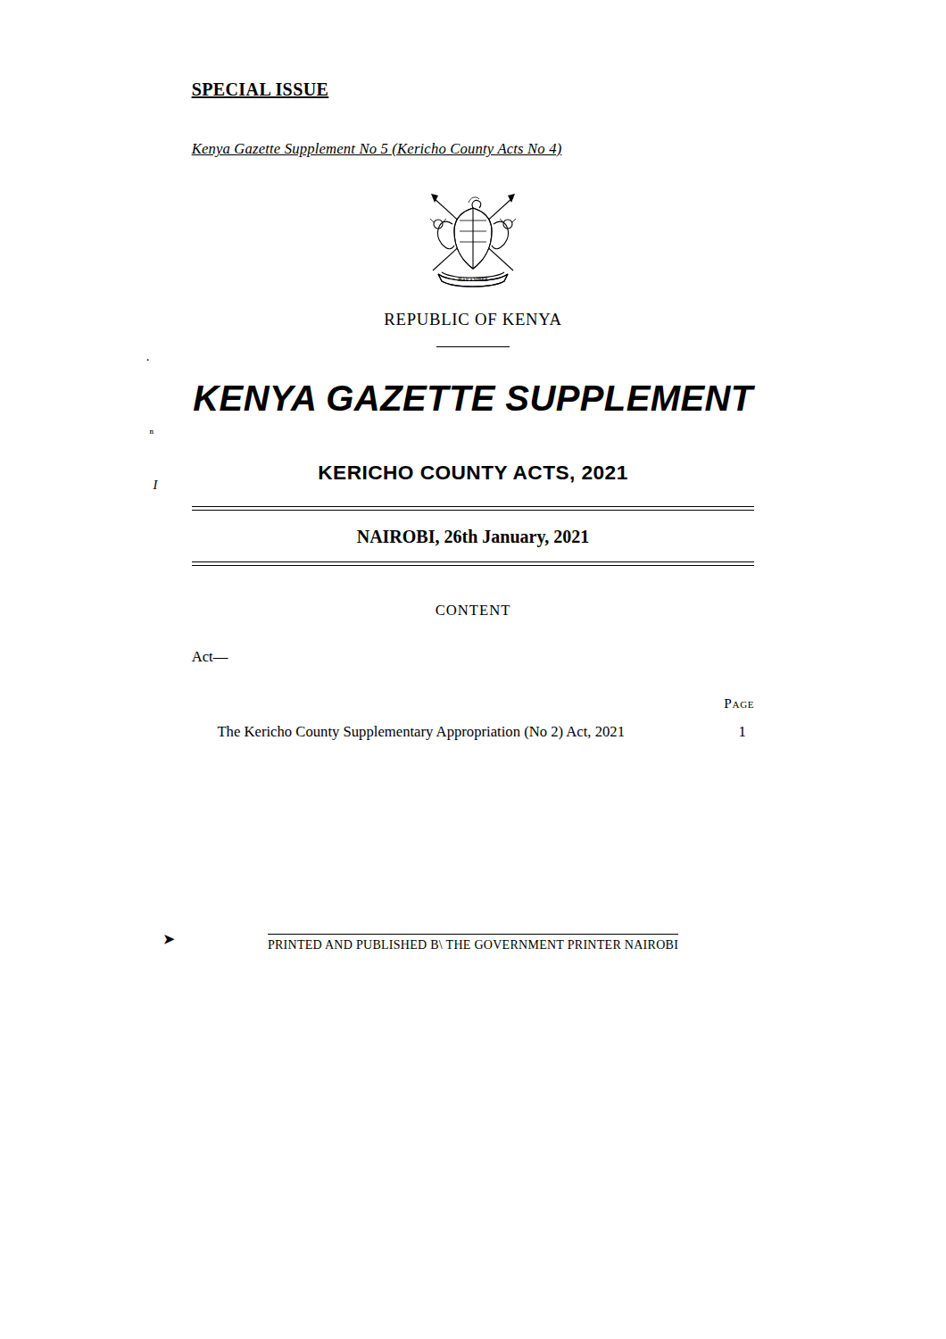. ⁿ I ➤
SPECIAL ISSUE
Kenya Gazette Supplement No 5 (Kericho County Acts No 4)
HARAMBEE
REPUBLIC OF KENYA
KENYA GAZETTE SUPPLEMENT
KERICHO COUNTY ACTS, 2021
NAIROBI, 26th January, 2021
CONTENT
Act—
Page
The Kericho County Supplementary Appropriation (No 2) Act, 2021 1
PRINTED AND PUBLISHED B\ THE GOVERNMENT PRINTER NAIROBI